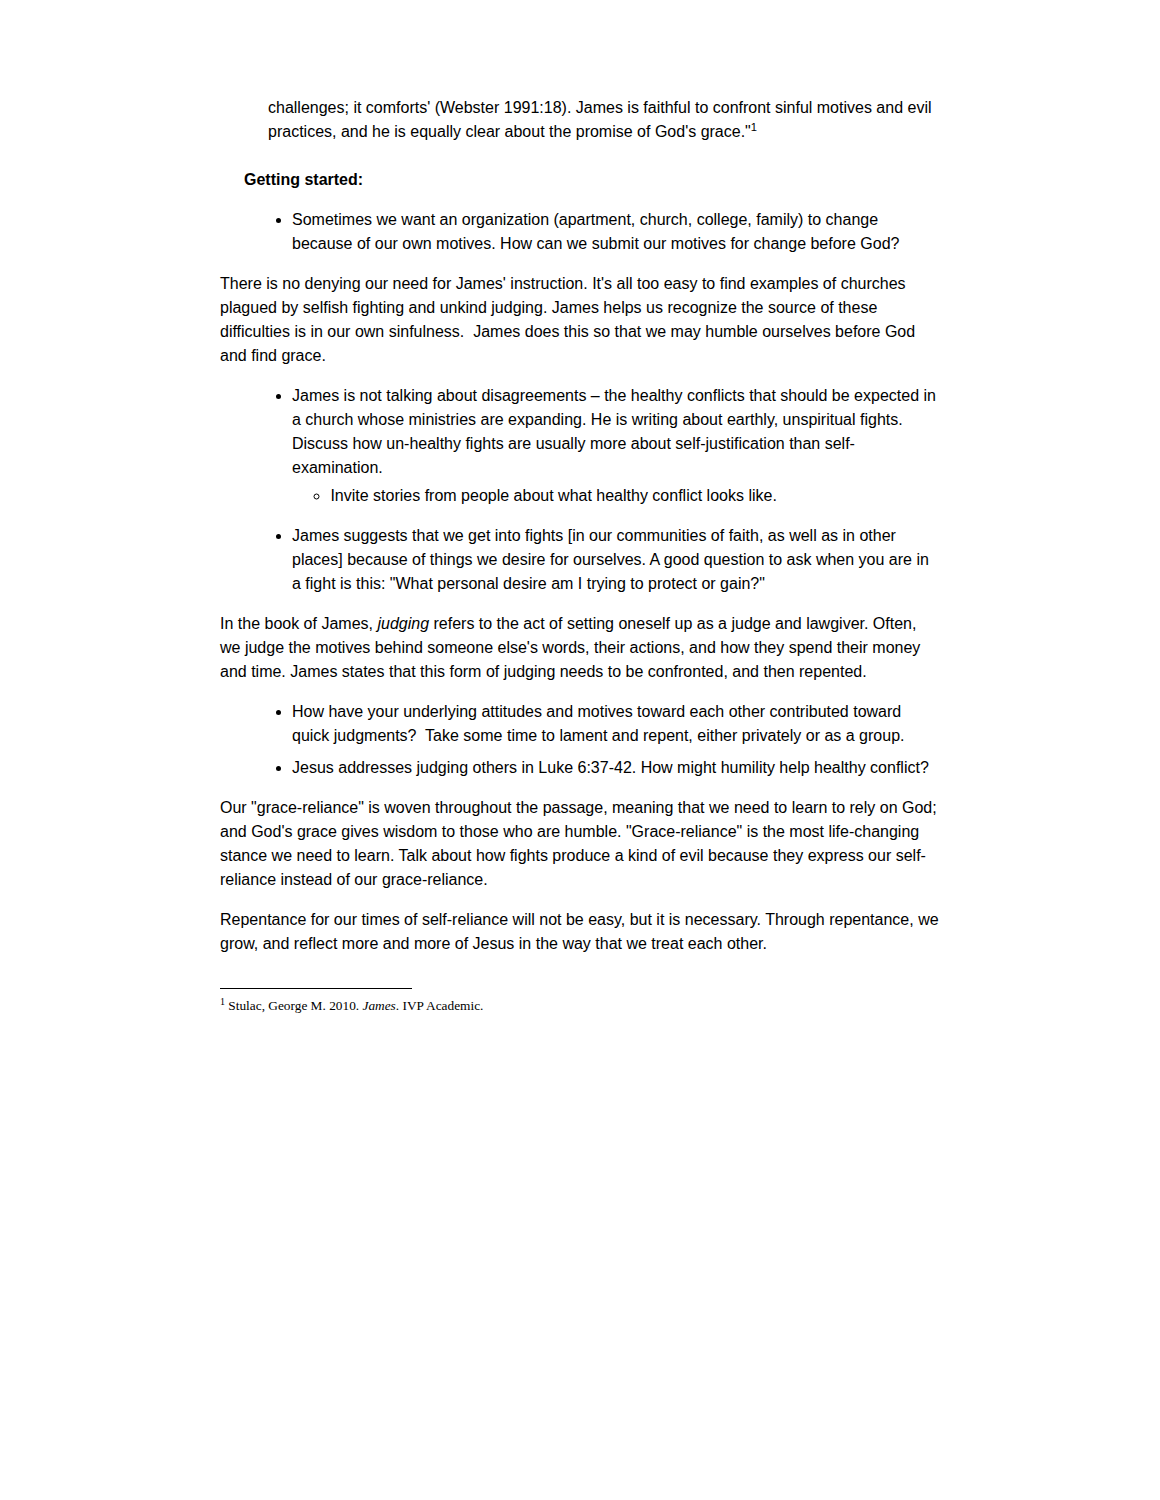challenges; it comforts' (Webster 1991:18). James is faithful to confront sinful motives and evil practices, and he is equally clear about the promise of God's grace."1
Getting started:
Sometimes we want an organization (apartment, church, college, family) to change because of our own motives. How can we submit our motives for change before God?
There is no denying our need for James' instruction. It's all too easy to find examples of churches plagued by selfish fighting and unkind judging. James helps us recognize the source of these difficulties is in our own sinfulness. James does this so that we may humble ourselves before God and find grace.
James is not talking about disagreements – the healthy conflicts that should be expected in a church whose ministries are expanding. He is writing about earthly, unspiritual fights. Discuss how un-healthy fights are usually more about self-justification than self-examination.
Invite stories from people about what healthy conflict looks like.
James suggests that we get into fights [in our communities of faith, as well as in other places] because of things we desire for ourselves. A good question to ask when you are in a fight is this: "What personal desire am I trying to protect or gain?"
In the book of James, judging refers to the act of setting oneself up as a judge and lawgiver. Often, we judge the motives behind someone else's words, their actions, and how they spend their money and time. James states that this form of judging needs to be confronted, and then repented.
How have your underlying attitudes and motives toward each other contributed toward quick judgments? Take some time to lament and repent, either privately or as a group.
Jesus addresses judging others in Luke 6:37-42. How might humility help healthy conflict?
Our "grace-reliance" is woven throughout the passage, meaning that we need to learn to rely on God; and God's grace gives wisdom to those who are humble. "Grace-reliance" is the most life-changing stance we need to learn. Talk about how fights produce a kind of evil because they express our self-reliance instead of our grace-reliance.
Repentance for our times of self-reliance will not be easy, but it is necessary. Through repentance, we grow, and reflect more and more of Jesus in the way that we treat each other.
1 Stulac, George M. 2010. James. IVP Academic.